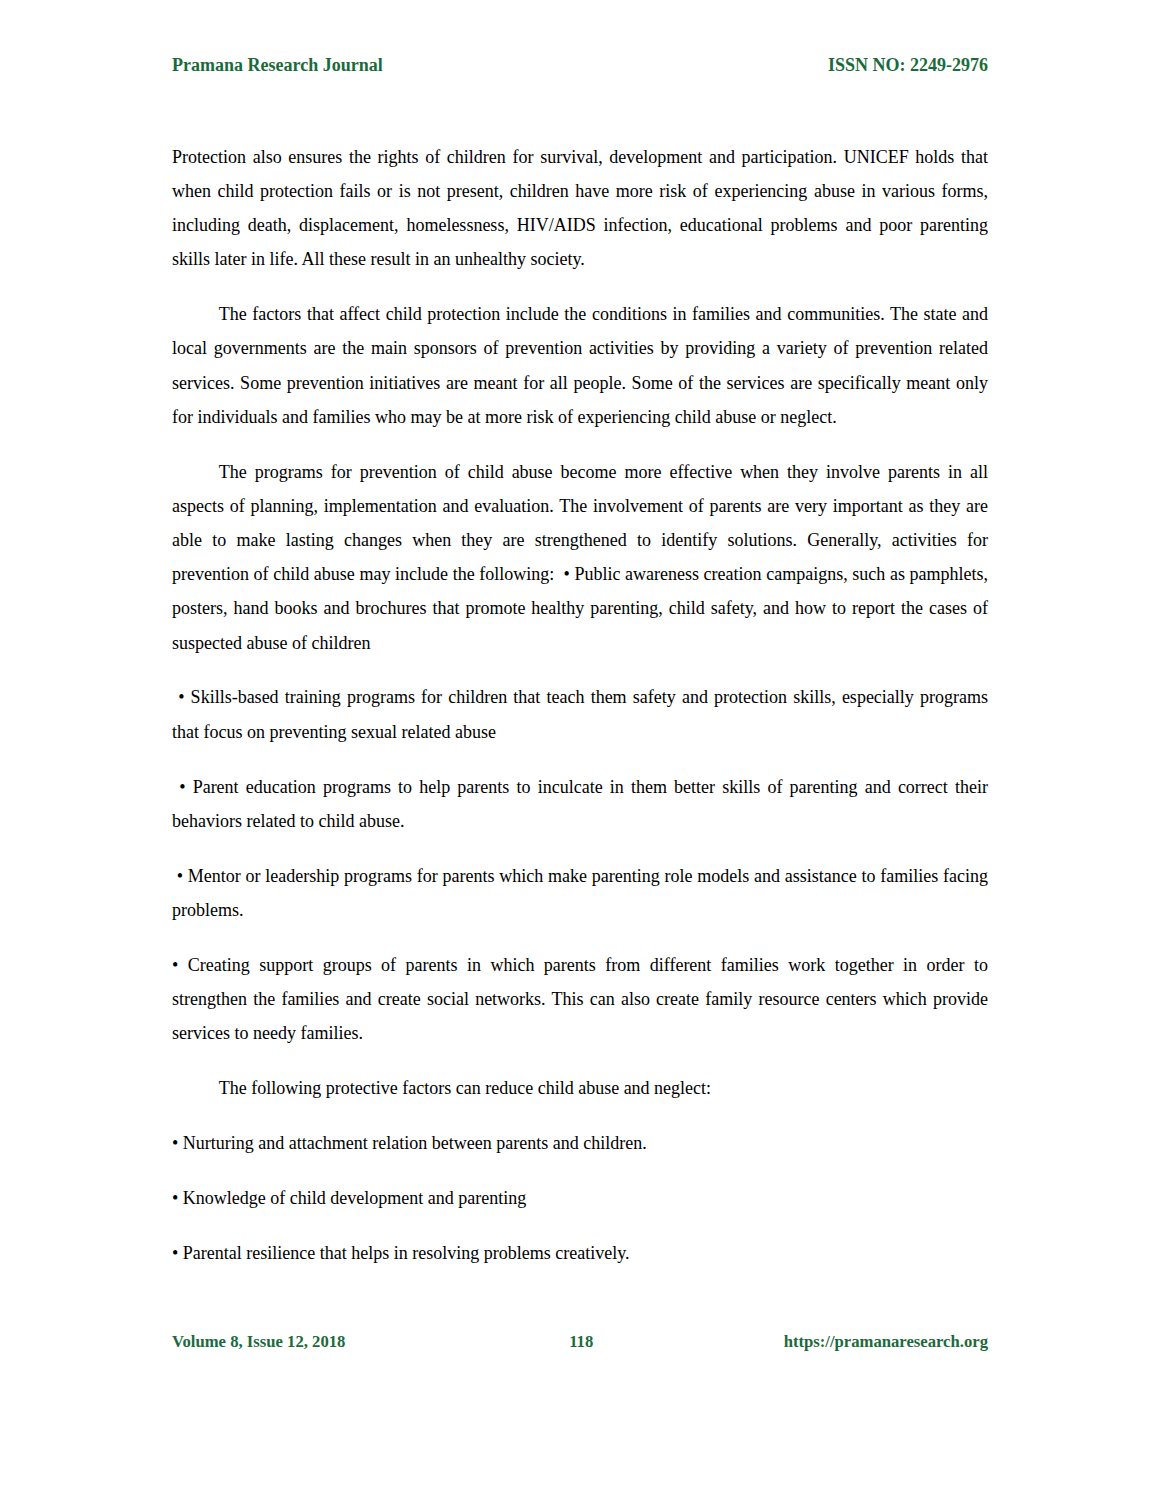Pramana Research Journal
ISSN NO: 2249-2976
Protection also ensures the rights of children for survival, development and participation. UNICEF holds that when child protection fails or is not present, children have more risk of experiencing abuse in various forms, including death, displacement, homelessness, HIV/AIDS infection, educational problems and poor parenting skills later in life. All these result in an unhealthy society.
The factors that affect child protection include the conditions in families and communities. The state and local governments are the main sponsors of prevention activities by providing a variety of prevention related services. Some prevention initiatives are meant for all people. Some of the services are specifically meant only for individuals and families who may be at more risk of experiencing child abuse or neglect.
The programs for prevention of child abuse become more effective when they involve parents in all aspects of planning, implementation and evaluation. The involvement of parents are very important as they are able to make lasting changes when they are strengthened to identify solutions. Generally, activities for prevention of child abuse may include the following: • Public awareness creation campaigns, such as pamphlets, posters, hand books and brochures that promote healthy parenting, child safety, and how to report the cases of suspected abuse of children
• Skills-based training programs for children that teach them safety and protection skills, especially programs that focus on preventing sexual related abuse
• Parent education programs to help parents to inculcate in them better skills of parenting and correct their behaviors related to child abuse.
• Mentor or leadership programs for parents which make parenting role models and assistance to families facing problems.
• Creating support groups of parents in which parents from different families work together in order to strengthen the families and create social networks. This can also create family resource centers which provide services to needy families.
The following protective factors can reduce child abuse and neglect:
• Nurturing and attachment relation between parents and children.
• Knowledge of child development and parenting
• Parental resilience that helps in resolving problems creatively.
Volume 8, Issue 12, 2018
118
https://pramanaresearch.org